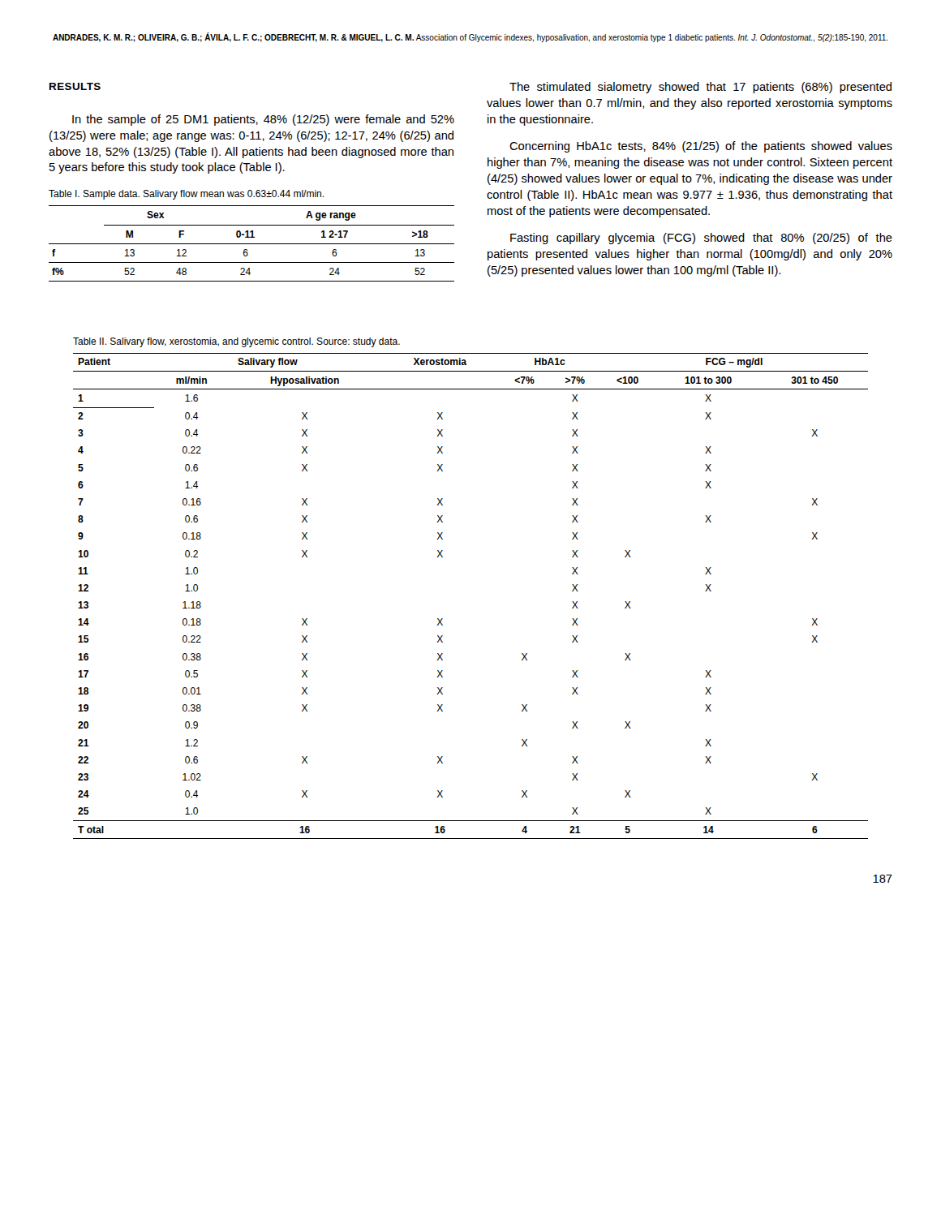ANDRADES, K. M. R.; OLIVEIRA, G. B.; ÁVILA, L. F. C.; ODEBRECHT, M. R. & MIGUEL, L. C. M. Association of Glycemic indexes, hyposalivation, and xerostomia type 1 diabetic patients. Int. J. Odontostomat., 5(2):185-190, 2011.
RESULTS
In the sample of 25 DM1 patients, 48% (12/25) were female and 52% (13/25) were male; age range was: 0-11, 24% (6/25); 12-17, 24% (6/25) and above 18, 52% (13/25) (Table I). All patients had been diagnosed more than 5 years before this study took place (Table I).
Table I. Sample data. Salivary flow mean was 0.63±0.44 ml/min.
| | Sex | A ge range |
| | M | F | 0-11 | 1 2-17 | >18 |
| f | 13 | 12 | 6 | 6 | 13 |
| f% | 52 | 48 | 24 | 24 | 52 |
The stimulated sialometry showed that 17 patients (68%) presented values lower than 0.7 ml/min, and they also reported xerostomia symptoms in the questionnaire.
Concerning HbA1c tests, 84% (21/25) of the patients showed values higher than 7%, meaning the disease was not under control. Sixteen percent (4/25) showed values lower or equal to 7%, indicating the disease was under control (Table II). HbA1c mean was 9.977 ± 1.936, thus demonstrating that most of the patients were decompensated.
Fasting capillary glycemia (FCG) showed that 80% (20/25) of the patients presented values higher than normal (100mg/dl) and only 20% (5/25) presented values lower than 100 mg/ml (Table II).
Table II. Salivary flow, xerostomia, and glycemic control. Source: study data.
| Patient | Salivary flow | Xerostomia | HbA1c | FCG – mg/dl |
| --- | --- | --- | --- | --- |
| | ml/min | Hyposalivation | | <7% | >7% | <100 | 101 to 300 | 301 to 450 |
| 1 | 1.6 | | | | X | | X | |
| 2 | 0.4 | X | X | | X | | X | |
| 3 | 0.4 | X | X | | X | | | X |
| 4 | 0.22 | X | X | | X | | X | |
| 5 | 0.6 | X | X | | X | | X | |
| 6 | 1.4 | | | | X | | X | |
| 7 | 0.16 | X | X | | X | | | X |
| 8 | 0.6 | X | X | | X | | X | |
| 9 | 0.18 | X | X | | X | | | X |
| 10 | 0.2 | X | X | | X | X | | |
| 11 | 1.0 | | | | X | | X | |
| 12 | 1.0 | | | | X | | X | |
| 13 | 1.18 | | | | X | X | | |
| 14 | 0.18 | X | X | | X | | | X |
| 15 | 0.22 | X | X | | X | | | X |
| 16 | 0.38 | X | X | X | | X | | |
| 17 | 0.5 | X | X | | X | | X | |
| 18 | 0.01 | X | X | | X | | X | |
| 19 | 0.38 | X | X | X | | | X | |
| 20 | 0.9 | | | | X | X | | |
| 21 | 1.2 | | | X | | | X | |
| 22 | 0.6 | X | X | | X | | X | |
| 23 | 1.02 | | | | X | | | X |
| 24 | 0.4 | X | X | X | | X | | |
| 25 | 1.0 | | | | X | | X | |
| T otal | | 16 | 16 | 4 | 21 | 5 | 14 | 6 |
187